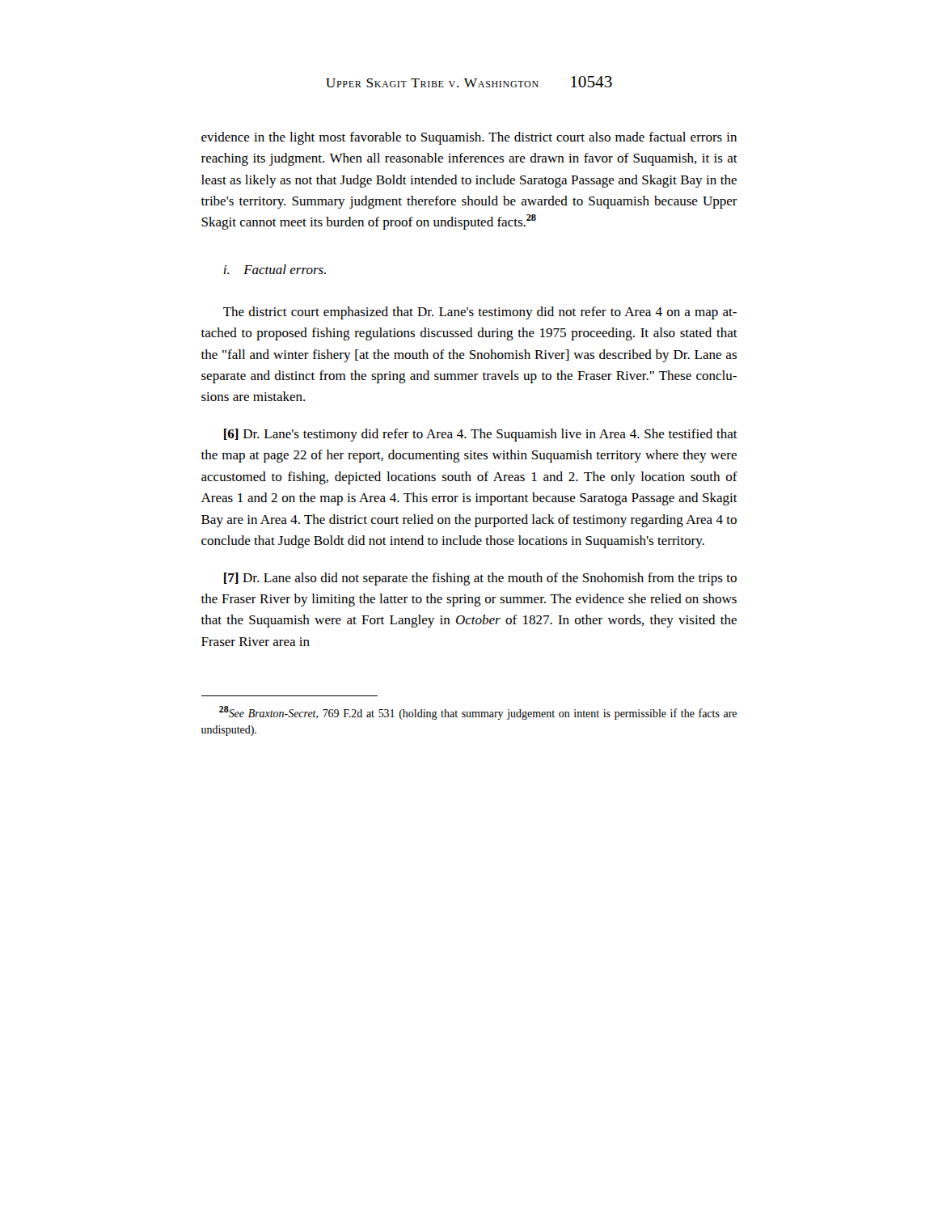Upper Skagit Tribe v. Washington 10543
evidence in the light most favorable to Suquamish. The district court also made factual errors in reaching its judgment. When all reasonable inferences are drawn in favor of Suquamish, it is at least as likely as not that Judge Boldt intended to include Saratoga Passage and Skagit Bay in the tribe's territory. Summary judgment therefore should be awarded to Suquamish because Upper Skagit cannot meet its burden of proof on undisputed facts.28
i. Factual errors.
The district court emphasized that Dr. Lane's testimony did not refer to Area 4 on a map attached to proposed fishing regulations discussed during the 1975 proceeding. It also stated that the "fall and winter fishery [at the mouth of the Snohomish River] was described by Dr. Lane as separate and distinct from the spring and summer travels up to the Fraser River." These conclusions are mistaken.
[6] Dr. Lane's testimony did refer to Area 4. The Suquamish live in Area 4. She testified that the map at page 22 of her report, documenting sites within Suquamish territory where they were accustomed to fishing, depicted locations south of Areas 1 and 2. The only location south of Areas 1 and 2 on the map is Area 4. This error is important because Saratoga Passage and Skagit Bay are in Area 4. The district court relied on the purported lack of testimony regarding Area 4 to conclude that Judge Boldt did not intend to include those locations in Suquamish's territory.
[7] Dr. Lane also did not separate the fishing at the mouth of the Snohomish from the trips to the Fraser River by limiting the latter to the spring or summer. The evidence she relied on shows that the Suquamish were at Fort Langley in October of 1827. In other words, they visited the Fraser River area in
28See Braxton-Secret, 769 F.2d at 531 (holding that summary judgement on intent is permissible if the facts are undisputed).